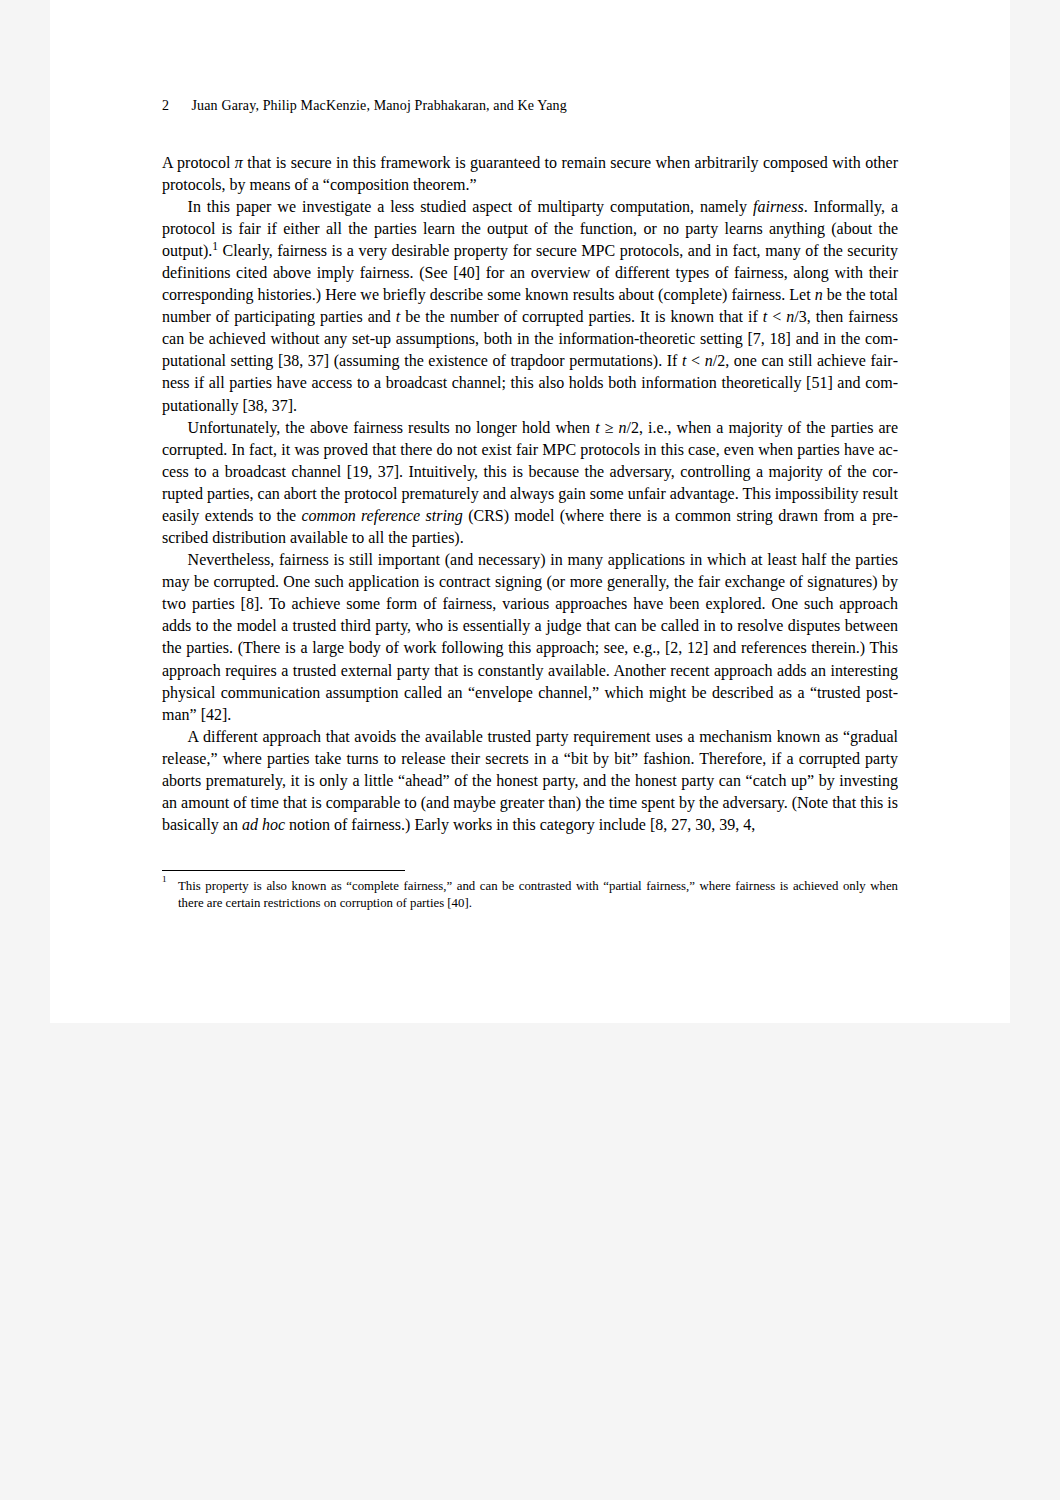2 Juan Garay, Philip MacKenzie, Manoj Prabhakaran, and Ke Yang
A protocol π that is secure in this framework is guaranteed to remain secure when arbitrarily composed with other protocols, by means of a “composition theorem.”
In this paper we investigate a less studied aspect of multiparty computation, namely fairness. Informally, a protocol is fair if either all the parties learn the output of the function, or no party learns anything (about the output).1 Clearly, fairness is a very desirable property for secure MPC protocols, and in fact, many of the security definitions cited above imply fairness. (See [40] for an overview of different types of fairness, along with their corresponding histories.) Here we briefly describe some known results about (complete) fairness. Let n be the total number of participating parties and t be the number of corrupted parties. It is known that if t < n/3, then fairness can be achieved without any set-up assumptions, both in the information-theoretic setting [7, 18] and in the computational setting [38, 37] (assuming the existence of trapdoor permutations). If t < n/2, one can still achieve fairness if all parties have access to a broadcast channel; this also holds both information theoretically [51] and computationally [38, 37].
Unfortunately, the above fairness results no longer hold when t ≥ n/2, i.e., when a majority of the parties are corrupted. In fact, it was proved that there do not exist fair MPC protocols in this case, even when parties have access to a broadcast channel [19, 37]. Intuitively, this is because the adversary, controlling a majority of the corrupted parties, can abort the protocol prematurely and always gain some unfair advantage. This impossibility result easily extends to the common reference string (CRS) model (where there is a common string drawn from a prescribed distribution available to all the parties).
Nevertheless, fairness is still important (and necessary) in many applications in which at least half the parties may be corrupted. One such application is contract signing (or more generally, the fair exchange of signatures) by two parties [8]. To achieve some form of fairness, various approaches have been explored. One such approach adds to the model a trusted third party, who is essentially a judge that can be called in to resolve disputes between the parties. (There is a large body of work following this approach; see, e.g., [2, 12] and references therein.) This approach requires a trusted external party that is constantly available. Another recent approach adds an interesting physical communication assumption called an “envelope channel,” which might be described as a “trusted postman” [42].
A different approach that avoids the available trusted party requirement uses a mechanism known as “gradual release,” where parties take turns to release their secrets in a “bit by bit” fashion. Therefore, if a corrupted party aborts prematurely, it is only a little “ahead” of the honest party, and the honest party can “catch up” by investing an amount of time that is comparable to (and maybe greater than) the time spent by the adversary. (Note that this is basically an ad hoc notion of fairness.) Early works in this category include [8, 27, 30, 39, 4,
1 This property is also known as “complete fairness,” and can be contrasted with “partial fairness,” where fairness is achieved only when there are certain restrictions on corruption of parties [40].